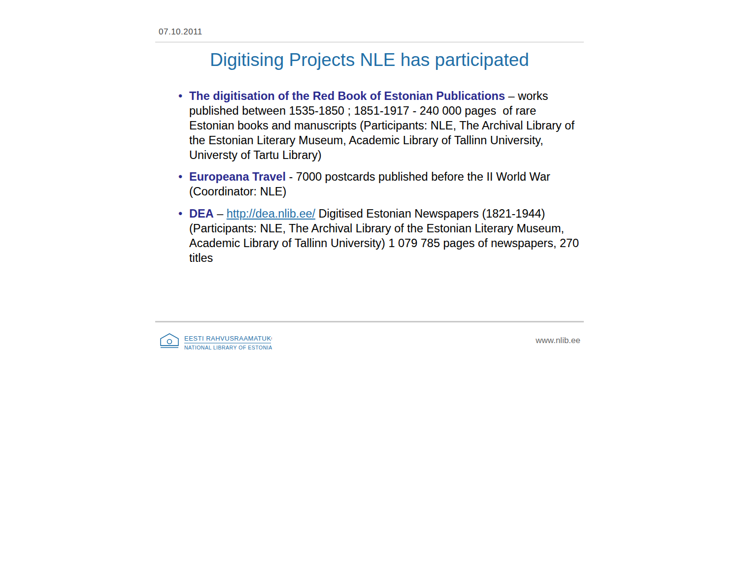07.10.2011
Digitising Projects NLE has participated
The digitisation of the Red Book of Estonian Publications – works published between 1535-1850 ; 1851-1917 - 240 000 pages of rare Estonian books and manuscripts (Participants: NLE, The Archival Library of the Estonian Literary Museum, Academic Library of Tallinn University, Universty of Tartu Library)
Europeana Travel - 7000 postcards published before the II World War (Coordinator: NLE)
DEA – http://dea.nlib.ee/ Digitised Estonian Newspapers (1821-1944) (Participants: NLE, The Archival Library of the Estonian Literary Museum, Academic Library of Tallinn University) 1 079 785 pages of newspapers, 270 titles
EESTI RAHVUSRAAMATUKOGU NATIONAL LIBRARY OF ESTONIA
www.nlib.ee